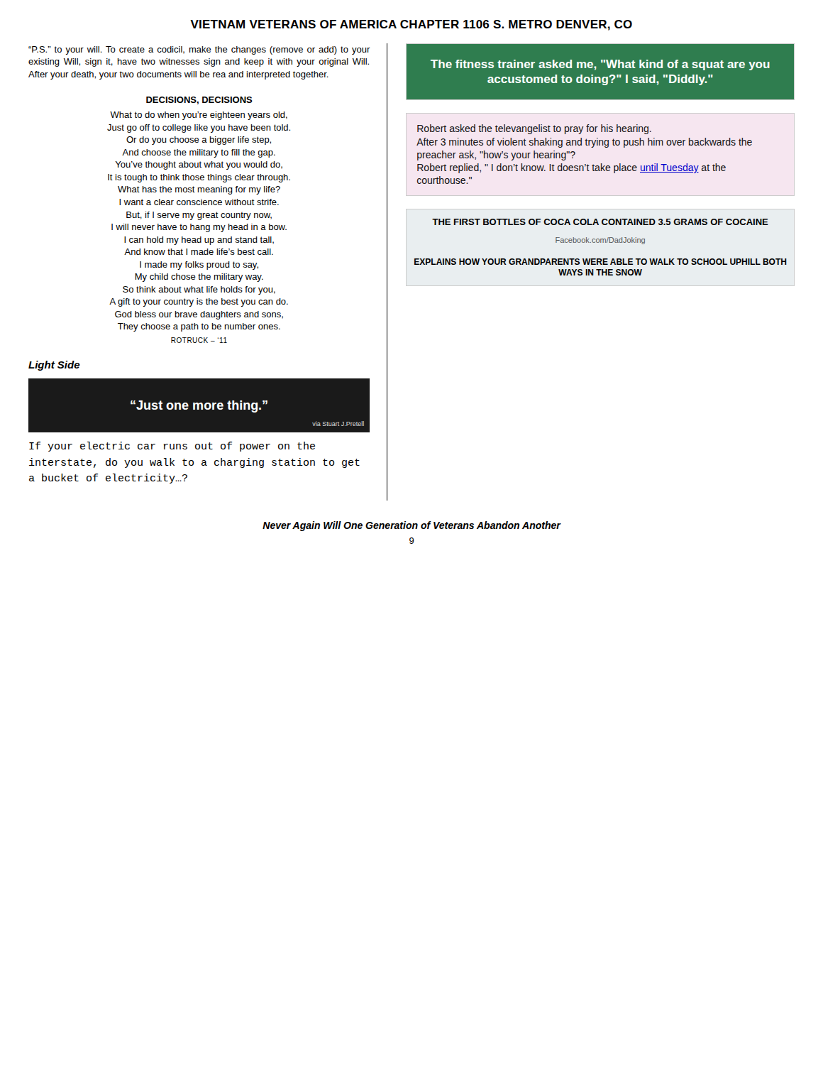VIETNAM VETERANS OF AMERICA CHAPTER 1106 S. METRO DENVER, CO
“P.S.” to your will. To create a codicil, make the changes (remove or add) to your existing Will, sign it, have two witnesses sign and keep it with your original Will. After your death, your two documents will be rea and interpreted together.
DECISIONS, DECISIONS
What to do when you’re eighteen years old,
Just go off to college like you have been told.
Or do you choose a bigger life step,
And choose the military to fill the gap.
You’ve thought about what you would do,
It is tough to think those things clear through.
What has the most meaning for my life?
I want a clear conscience without strife.
But, if I serve my great country now,
I will never have to hang my head in a bow.
I can hold my head up and stand tall,
And know that I made life’s best call.
I made my folks proud to say,
My child chose the military way.
So think about what life holds for you,
A gift to your country is the best you can do.
God bless our brave daughters and sons,
They choose a path to be number ones.
ROTRUCK – ‘11
Light Side
“Just one more thing.” via Stuart J.Pretell
If your electric car runs out of power on the interstate, do you walk to a charging station to get a bucket of electricity…?
The fitness trainer asked me, "What kind of a squat are you accustomed to doing?" I said, "Diddly."
Robert asked the televangelist to pray for his hearing.
After 3 minutes of violent shaking and trying to push him over backwards the preacher ask, "how’s your hearing"?
Robert replied, " I don’t know. It doesn’t take place until Tuesday at the courthouse."
THE FIRST BOTTLES OF COCA COLA CONTAINED 3.5 GRAMS OF COCAINE
Facebook.com/DadJoking
EXPLAINS HOW YOUR GRANDPARENTS WERE ABLE TO WALK TO SCHOOL UPHILL BOTH WAYS IN THE SNOW
Never Again Will One Generation of Veterans Abandon Another
9